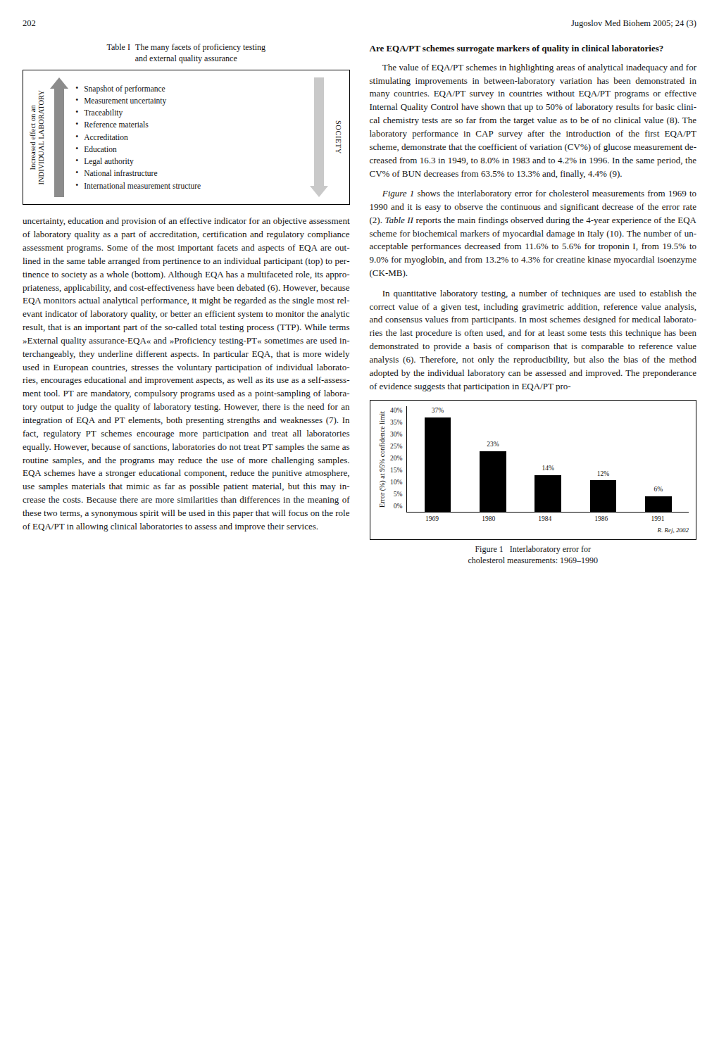202 Jugoslov Med Biohem 2005; 24 (3)
Table IThe many facets of proficiency testing
and external quality assurance
Increased effect on an
INDIVIDUAL LABORATORY
Snapshot of performance
Measurement uncertainty
Traceability
Reference materials
Accreditation
Education
Legal authority
National infrastructure
International measurement structure
SOCIETY
uncertainty, education and provision of an effective indicator for an objective assessment of laboratory quality as a part of accreditation, certification and regulatory compliance assessment programs. Some of the most important facets and aspects of EQA are outlined in the same table arranged from pertinence to an individual participant (top) to pertinence to society as a whole (bottom). Although EQA has a multifaceted role, its appropriateness, applicability, and cost-effectiveness have been debated (6). However, because EQA monitors actual analytical performance, it might be regarded as the single most relevant indicator of laboratory quality, or better an efficient system to monitor the analytic result, that is an important part of the so-called total testing process (TTP). While terms »External quality assurance-EQA« and »Proficiency testing-PT« sometimes are used interchangeably, they underline different aspects. In particular EQA, that is more widely used in European countries, stresses the voluntary participation of individual laboratories, encourages educational and improvement aspects, as well as its use as a self-assessment tool. PT are mandatory, compulsory programs used as a point-sampling of laboratory output to judge the quality of laboratory testing. However, there is the need for an integration of EQA and PT elements, both presenting strengths and weaknesses (7). In fact, regulatory PT schemes encourage more participation and treat all laboratories equally. However, because of sanctions, laboratories do not treat PT samples the same as routine samples, and the programs may reduce the use of more challenging samples. EQA schemes have a stronger educational component, reduce the punitive atmosphere, use samples materials that mimic as far as possible patient material, but this may increase the costs. Because there are more similarities than differences in the meaning of these two terms, a synonymous spirit will be used in this paper that will focus on the role of EQA/PT in allowing clinical laboratories to assess and improve their services.
Are EQA/PT schemes surrogate markers of quality in clinical laboratories?
The value of EQA/PT schemes in highlighting areas of analytical inadequacy and for stimulating improvements in between-laboratory variation has been demonstrated in many countries. EQA/PT survey in countries without EQA/PT programs or effective Internal Quality Control have shown that up to 50% of laboratory results for basic clinical chemistry tests are so far from the target value as to be of no clinical value (8). The laboratory performance in CAP survey after the introduction of the first EQA/PT scheme, demonstrate that the coefficient of variation (CV%) of glucose measurement decreased from 16.3 in 1949, to 8.0% in 1983 and to 4.2% in 1996. In the same period, the CV% of BUN decreases from 63.5% to 13.3% and, finally, 4.4% (9).
Figure 1 shows the interlaboratory error for cholesterol measurements from 1969 to 1990 and it is easy to observe the continuous and significant decrease of the error rate (2). Table II reports the main findings observed during the 4-year experience of the EQA scheme for biochemical markers of myocardial damage in Italy (10). The number of unacceptable performances decreased from 11.6% to 5.6% for troponin I, from 19.5% to 9.0% for myoglobin, and from 13.2% to 4.3% for creatine kinase myocardial isoenzyme (CK-MB).
In quantitative laboratory testing, a number of techniques are used to establish the correct value of a given test, including gravimetric addition, reference value analysis, and consensus values from participants. In most schemes designed for medical laboratories the last procedure is often used, and for at least some tests this technique has been demonstrated to provide a basis of comparison that is comparable to reference value analysis (6). Therefore, not only the reproducibility, but also the bias of the method adopted by the individual laboratory can be assessed and improved. The preponderance of evidence suggests that participation in EQA/PT pro-
Error (%) at 95% confidence limit
40% 35% 30% 25% 20% 15% 10% 5% 0%
37%
23%
14%
12%
6%
1969 1980 1984 1986 1991
R. Rej, 2002
Figure 1 Interlaboratory error for
cholesterol measurements: 1969–1990